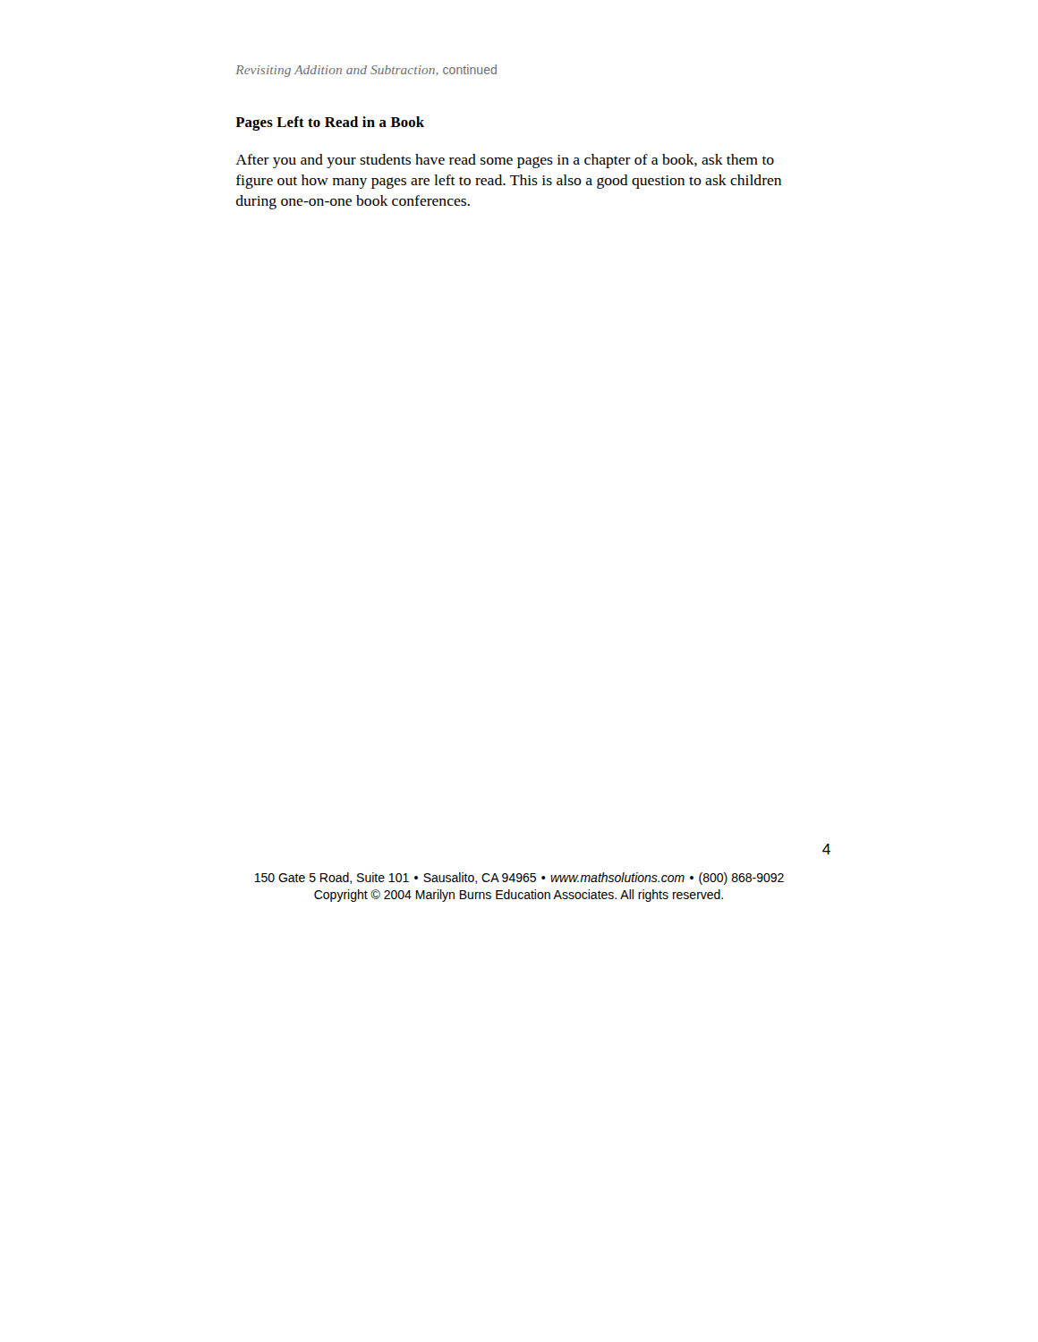Revisiting Addition and Subtraction, continued
Pages Left to Read in a Book
After you and your students have read some pages in a chapter of a book, ask them to figure out how many pages are left to read. This is also a good question to ask children during one-on-one book conferences.
150 Gate 5 Road, Suite 101•Sausalito, CA 94965•www.mathsolutions.com•(800) 868-9092
Copyright © 2004 Marilyn Burns Education Associates. All rights reserved.
4